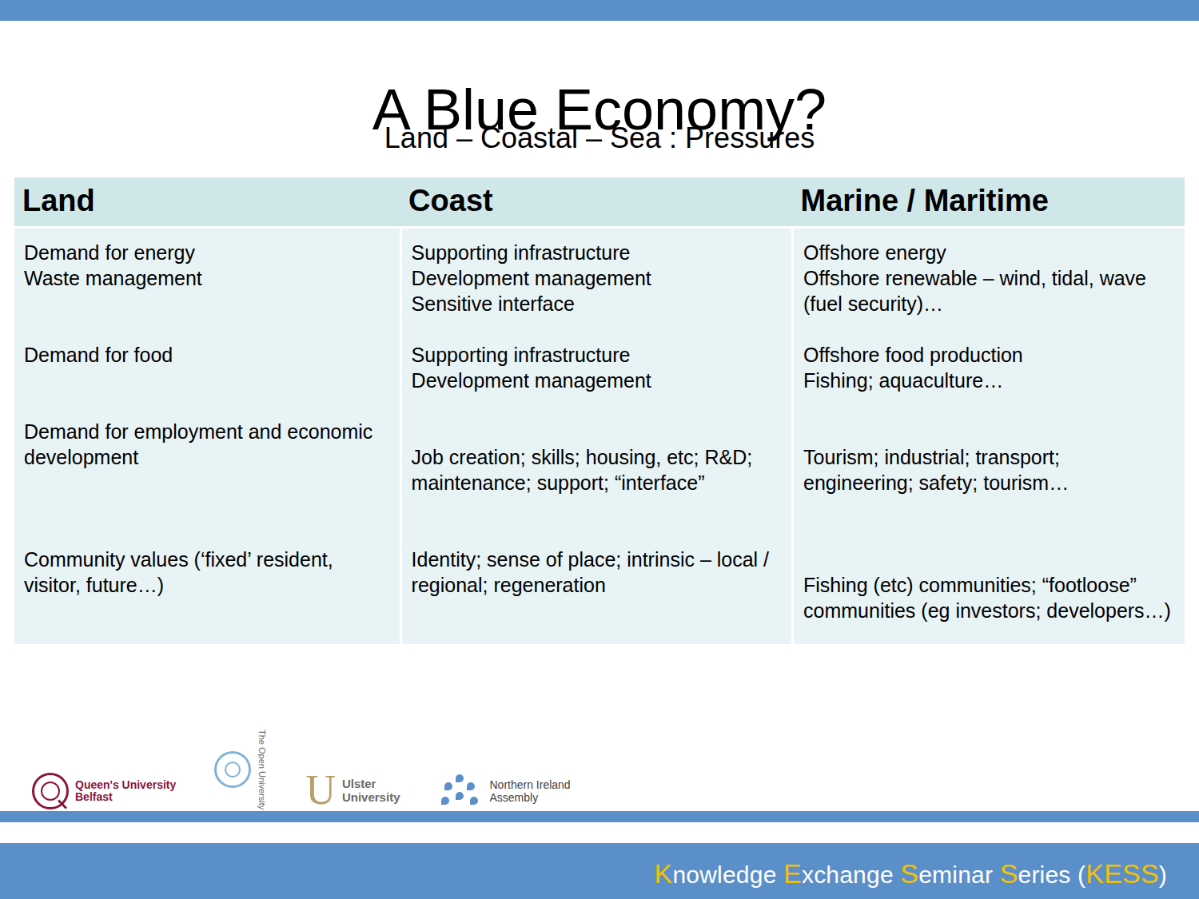A Blue Economy?
Land – Coastal – Sea : Pressures
| Land | Coast | Marine / Maritime |
| --- | --- | --- |
| Demand for energy Waste management Demand for food Demand for employment and economic development Community values (‘fixed’ resident, visitor, future…) | Supporting infrastructure Development management Sensitive interface Supporting infrastructure Development management Job creation; skills; housing, etc; R&D; maintenance; support; “interface” Identity; sense of place; intrinsic – local / regional; regeneration | Offshore energy Offshore renewable – wind, tidal, wave (fuel security)… Offshore food production Fishing; aquaculture… Tourism; industrial; transport; engineering; safety; tourism… Fishing (etc) communities; “footloose” communities (eg investors; developers…) |
Queen's University
Belfast
The Open University
U Ulster
University
Northern Ireland
Assembly
Knowledge Exchange Seminar Series (KESS)